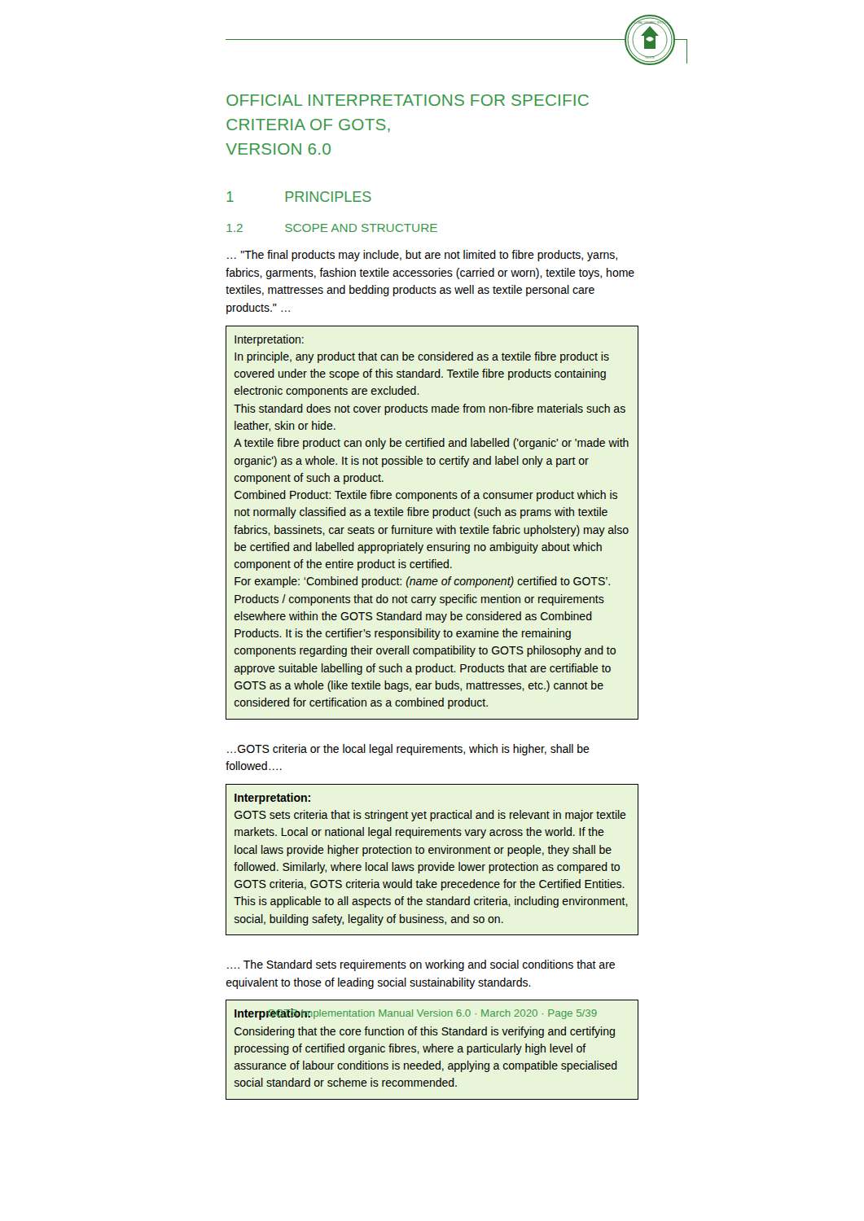GOTS GLOBAL ORGANIC TEXTILE
OFFICIAL INTERPRETATIONS FOR SPECIFIC CRITERIA OF GOTS,
VERSION 6.0
1 PRINCIPLES
1.2 SCOPE AND STRUCTURE
… "The final products may include, but are not limited to fibre products, yarns, fabrics, garments, fashion textile accessories (carried or worn), textile toys, home textiles, mattresses and bedding products as well as textile personal care products." …
Interpretation:
In principle, any product that can be considered as a textile fibre product is covered under the scope of this standard. Textile fibre products containing electronic components are excluded.
This standard does not cover products made from non-fibre materials such as leather, skin or hide.
A textile fibre product can only be certified and labelled ('organic' or 'made with organic') as a whole. It is not possible to certify and label only a part or component of such a product.
Combined Product: Textile fibre components of a consumer product which is not normally classified as a textile fibre product (such as prams with textile fabrics, bassinets, car seats or furniture with textile fabric upholstery) may also be certified and labelled appropriately ensuring no ambiguity about which component of the entire product is certified.
For example: ‘Combined product: (name of component) certified to GOTS’.
Products / components that do not carry specific mention or requirements elsewhere within the GOTS Standard may be considered as Combined Products. It is the certifier’s responsibility to examine the remaining components regarding their overall compatibility to GOTS philosophy and to approve suitable labelling of such a product. Products that are certifiable to GOTS as a whole (like textile bags, ear buds, mattresses, etc.) cannot be considered for certification as a combined product.
…GOTS criteria or the local legal requirements, which is higher, shall be followed….
Interpretation:
GOTS sets criteria that is stringent yet practical and is relevant in major textile markets. Local or national legal requirements vary across the world. If the local laws provide higher protection to environment or people, they shall be followed. Similarly, where local laws provide lower protection as compared to GOTS criteria, GOTS criteria would take precedence for the Certified Entities. This is applicable to all aspects of the standard criteria, including environment, social, building safety, legality of business, and so on.
…. The Standard sets requirements on working and social conditions that are equivalent to those of leading social sustainability standards.
Interpretation:
Considering that the core function of this Standard is verifying and certifying processing of certified organic fibres, where a particularly high level of assurance of labour conditions is needed, applying a compatible specialised social standard or scheme is recommended.
GOTS Implementation Manual Version 6.0 · March 2020 · Page 5/39